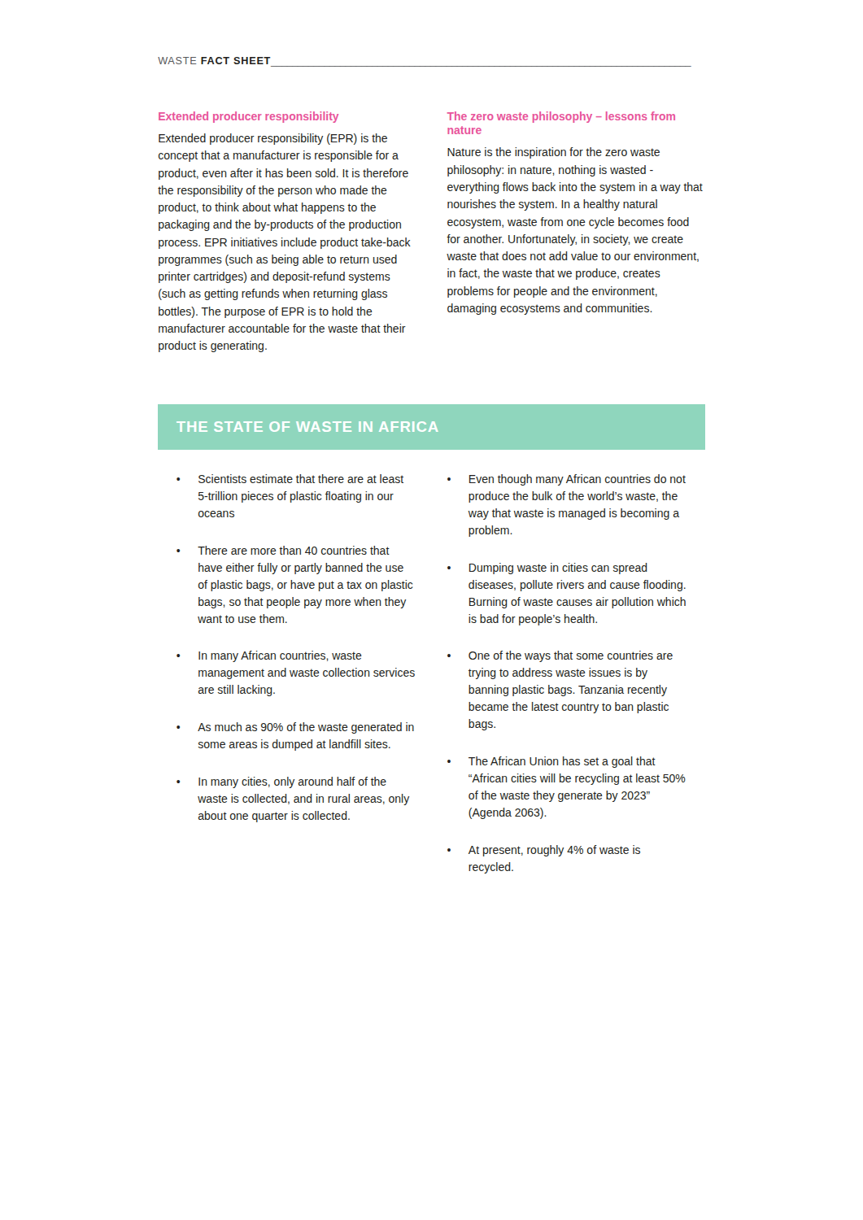WASTE FACT SHEET_______________________________________________________________________________
Extended producer responsibility
Extended producer responsibility (EPR) is the concept that a manufacturer is responsible for a product, even after it has been sold. It is therefore the responsibility of the person who made the product, to think about what happens to the packaging and the by-products of the production process. EPR initiatives include product take-back programmes (such as being able to return used printer cartridges) and deposit-refund systems (such as getting refunds when returning glass bottles). The purpose of EPR is to hold the manufacturer accountable for the waste that their product is generating.
The zero waste philosophy – lessons from nature
Nature is the inspiration for the zero waste philosophy: in nature, nothing is wasted - everything flows back into the system in a way that nourishes the system. In a healthy natural ecosystem, waste from one cycle becomes food for another. Unfortunately, in society, we create waste that does not add value to our environment, in fact, the waste that we produce, creates problems for people and the environment, damaging ecosystems and communities.
THE STATE OF WASTE IN AFRICA
Scientists estimate that there are at least 5-trillion pieces of plastic floating in our oceans
There are more than 40 countries that have either fully or partly banned the use of plastic bags, or have put a tax on plastic bags, so that people pay more when they want to use them.
In many African countries, waste management and waste collection services are still lacking.
As much as 90% of the waste generated in some areas is dumped at landfill sites.
In many cities, only around half of the waste is collected, and in rural areas, only about one quarter is collected.
Even though many African countries do not produce the bulk of the world’s waste, the way that waste is managed is becoming a problem.
Dumping waste in cities can spread diseases, pollute rivers and cause flooding. Burning of waste causes air pollution which is bad for people’s health.
One of the ways that some countries are trying to address waste issues is by banning plastic bags. Tanzania recently became the latest country to ban plastic bags.
The African Union has set a goal that “African cities will be recycling at least 50% of the waste they generate by 2023” (Agenda 2063).
At present, roughly 4% of waste is recycled.